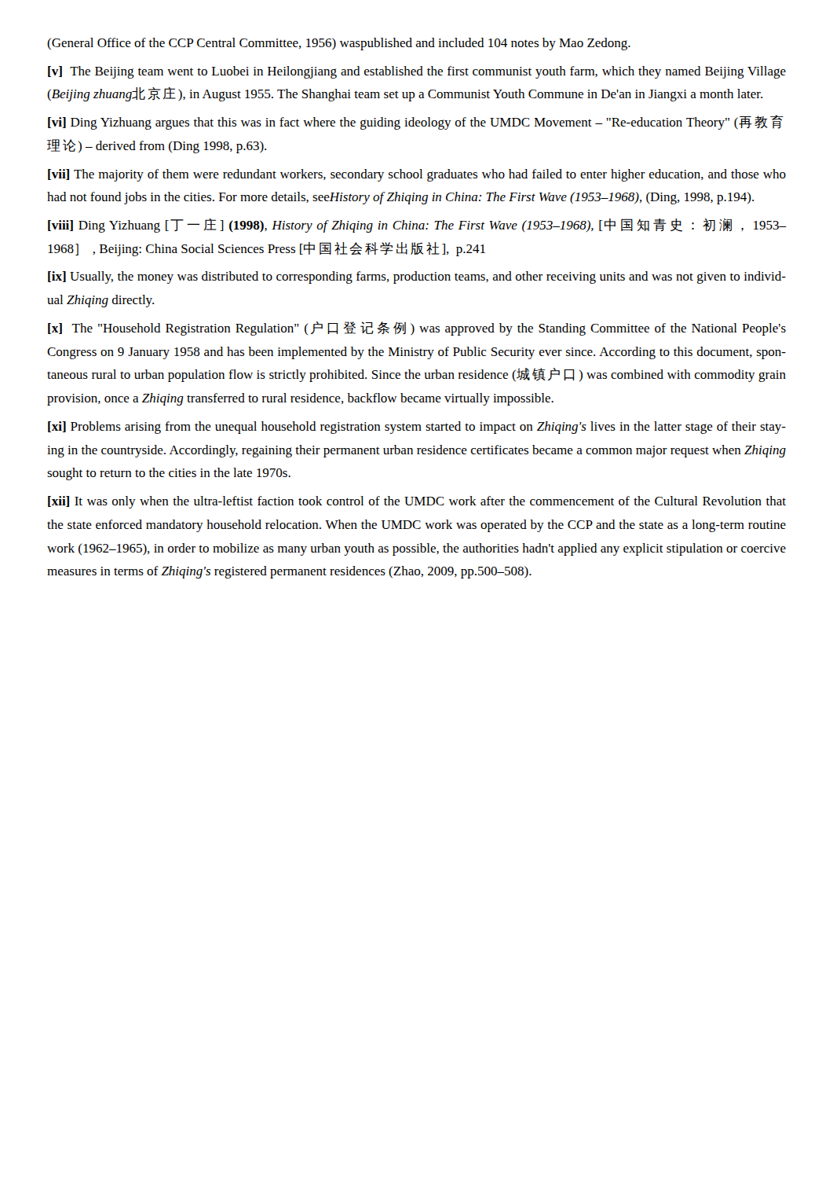(General Office of the CCP Central Committee, 1956) waspublished and included 104 notes by Mao Zedong.
[v] The Beijing team went to Luobei in Heilongjiang and established the first communist youth farm, which they named Beijing Village (Beijing zhuang 北京庄), in August 1955. The Shanghai team set up a Communist Youth Commune in De'an in Jiangxi a month later.
[vi] Ding Yizhuang argues that this was in fact where the guiding ideology of the UMDC Movement – "Re-education Theory" (再教育理论) – derived from (Ding 1998, p.63).
[vii] The majority of them were redundant workers, secondary school graduates who had failed to enter higher education, and those who had not found jobs in the cities. For more details, seeHistory of Zhiqing in China: The First Wave (1953–1968), (Ding, 1998, p.194).
[viii] Ding Yizhuang [丁一庄] (1998), History of Zhiqing in China: The First Wave (1953–1968), [中国知青史：初澜，1953–1968］ , Beijing: China Social Sciences Press [中国社会科学出版社], p.241
[ix] Usually, the money was distributed to corresponding farms, production teams, and other receiving units and was not given to individual Zhiqing directly.
[x] The "Household Registration Regulation" (户口登记条例) was approved by the Standing Committee of the National People's Congress on 9 January 1958 and has been implemented by the Ministry of Public Security ever since. According to this document, spontaneous rural to urban population flow is strictly prohibited. Since the urban residence (城镇户口) was combined with commodity grain provision, once a Zhiqing transferred to rural residence, backflow became virtually impossible.
[xi] Problems arising from the unequal household registration system started to impact on Zhiqing's lives in the latter stage of their staying in the countryside. Accordingly, regaining their permanent urban residence certificates became a common major request when Zhiqing sought to return to the cities in the late 1970s.
[xii] It was only when the ultra-leftist faction took control of the UMDC work after the commencement of the Cultural Revolution that the state enforced mandatory household relocation. When the UMDC work was operated by the CCP and the state as a long-term routine work (1962–1965), in order to mobilize as many urban youth as possible, the authorities hadn't applied any explicit stipulation or coercive measures in terms of Zhiqing's registered permanent residences (Zhao, 2009, pp.500–508).